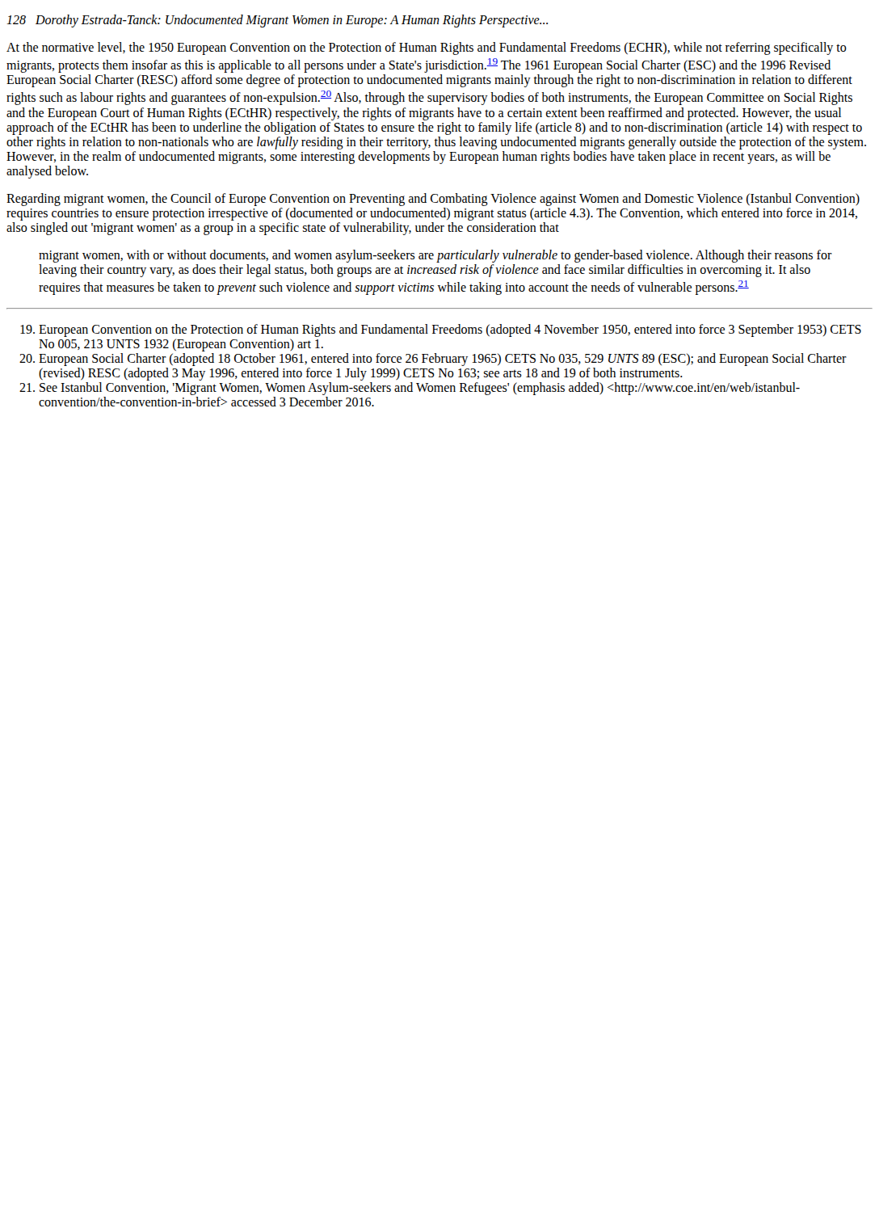128 Dorothy Estrada-Tanck: Undocumented Migrant Women in Europe: A Human Rights Perspective...
At the normative level, the 1950 European Convention on the Protection of Human Rights and Fundamental Freedoms (ECHR), while not referring specifically to migrants, protects them insofar as this is applicable to all persons under a State's jurisdiction.19 The 1961 European Social Charter (ESC) and the 1996 Revised European Social Charter (RESC) afford some degree of protection to undocumented migrants mainly through the right to non-discrimination in relation to different rights such as labour rights and guarantees of non-expulsion.20 Also, through the supervisory bodies of both instruments, the European Committee on Social Rights and the European Court of Human Rights (ECtHR) respectively, the rights of migrants have to a certain extent been reaffirmed and protected. However, the usual approach of the ECtHR has been to underline the obligation of States to ensure the right to family life (article 8) and to non-discrimination (article 14) with respect to other rights in relation to non-nationals who are lawfully residing in their territory, thus leaving undocumented migrants generally outside the protection of the system. However, in the realm of undocumented migrants, some interesting developments by European human rights bodies have taken place in recent years, as will be analysed below.
Regarding migrant women, the Council of Europe Convention on Preventing and Combating Violence against Women and Domestic Violence (Istanbul Convention) requires countries to ensure protection irrespective of (documented or undocumented) migrant status (article 4.3). The Convention, which entered into force in 2014, also singled out 'migrant women' as a group in a specific state of vulnerability, under the consideration that
migrant women, with or without documents, and women asylum-seekers are particularly vulnerable to gender-based violence. Although their reasons for leaving their country vary, as does their legal status, both groups are at increased risk of violence and face similar difficulties in overcoming it. It also requires that measures be taken to prevent such violence and support victims while taking into account the needs of vulnerable persons.21
European Convention on the Protection of Human Rights and Fundamental Freedoms (adopted 4 November 1950, entered into force 3 September 1953) CETS No 005, 213 UNTS 1932 (European Convention) art 1.
European Social Charter (adopted 18 October 1961, entered into force 26 February 1965) CETS No 035, 529 UNTS 89 (ESC); and European Social Charter (revised) RESC (adopted 3 May 1996, entered into force 1 July 1999) CETS No 163; see arts 18 and 19 of both instruments.
See Istanbul Convention, 'Migrant Women, Women Asylum-seekers and Women Refugees' (emphasis added) <http://www.coe.int/en/web/istanbul-convention/the-convention-in-brief> accessed 3 December 2016.